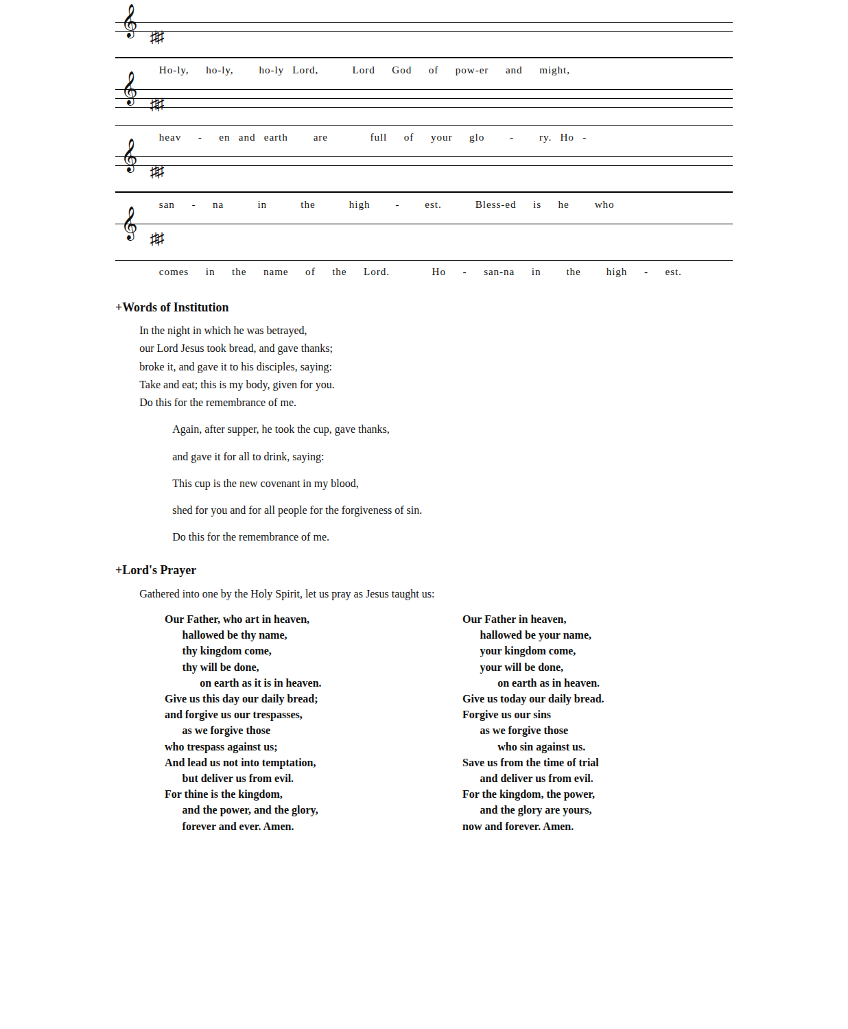♯♯
Ho‑ly, ho‑ly, ho‑ly Lord, Lord God of pow‑er and might,
♯♯
heav - en and earth are full of your glo - ry. Ho -
♯♯
san - na in the high - est. Bless‑ed is he who
♯♯
comes in the name of the Lord. Ho - san‑na in the high - est.
+Words of Institution
In the night in which he was betrayed,
our Lord Jesus took bread, and gave thanks;
broke it, and gave it to his disciples, saying:
Take and eat; this is my body, given for you.
Do this for the remembrance of me.
Again, after supper, he took the cup, gave thanks,
and gave it for all to drink, saying:
This cup is the new covenant in my blood,
shed for you and for all people for the forgiveness of sin.
Do this for the remembrance of me.
+Lord's Prayer
Gathered into one by the Holy Spirit, let us pray as Jesus taught us:
Our Father, who art in heaven,
hallowed be thy name,
thy kingdom come,
thy will be done,
on earth as it is in heaven.
Give us this day our daily bread;
and forgive us our trespasses,
as we forgive those
who trespass against us;
And lead us not into temptation,
but deliver us from evil.
For thine is the kingdom,
and the power, and the glory,
forever and ever. Amen.
Our Father in heaven,
hallowed be your name,
your kingdom come,
your will be done,
on earth as in heaven.
Give us today our daily bread.
Forgive us our sins
as we forgive those
who sin against us.
Save us from the time of trial
and deliver us from evil.
For the kingdom, the power,
and the glory are yours,
now and forever. Amen.